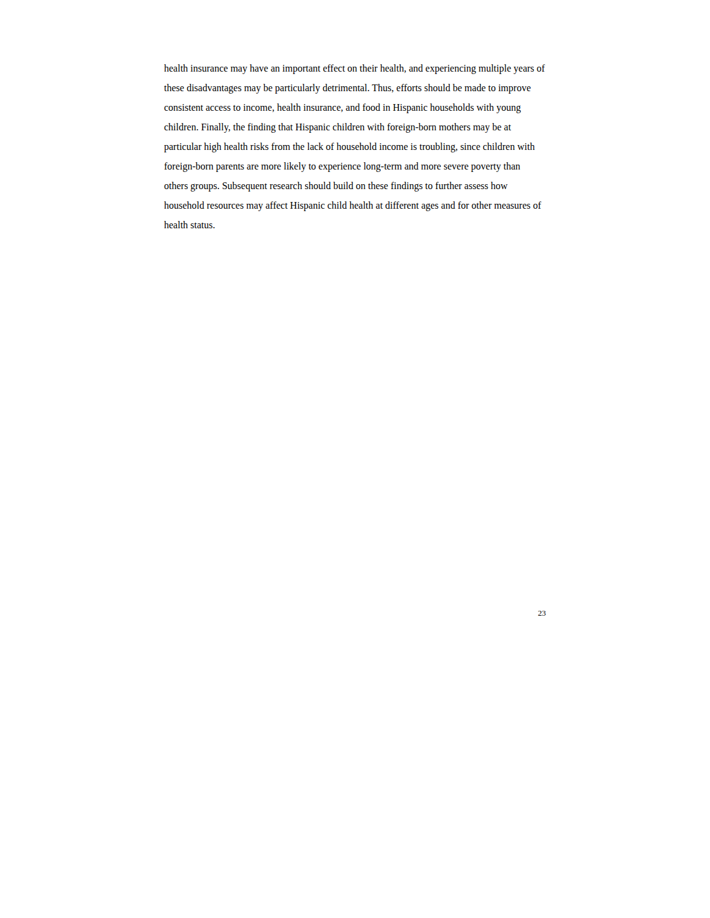health insurance may have an important effect on their health, and experiencing multiple years of these disadvantages may be particularly detrimental. Thus, efforts should be made to improve consistent access to income, health insurance, and food in Hispanic households with young children. Finally, the finding that Hispanic children with foreign-born mothers may be at particular high health risks from the lack of household income is troubling, since children with foreign-born parents are more likely to experience long-term and more severe poverty than others groups. Subsequent research should build on these findings to further assess how household resources may affect Hispanic child health at different ages and for other measures of health status.
23